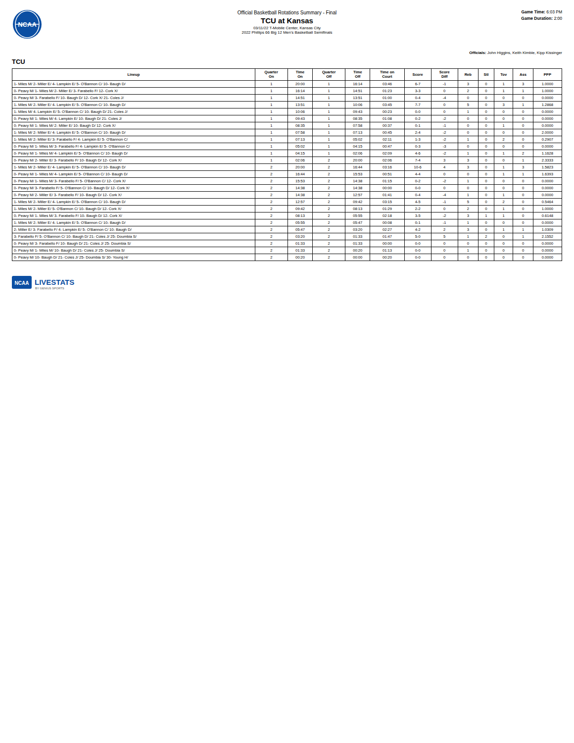NCAA
Official Basketball Rotations Summary - Final
TCU at Kansas
03/11/22 T-Mobile Center, Kansas City
2022 Phillips 66 Big 12 Men's Basketball Semifinals
Game Time: 6:03 PM
Game Duration: 2:00
Officials: John Higgins, Keith Kimble, Kipp Kissinger
TCU
| Lineup | Quarter On | Time On | Quarter Off | Time Off | Time on Court | Score | Score Diff | Reb | Stl | Tov | Ass | PPP |
| --- | --- | --- | --- | --- | --- | --- | --- | --- | --- | --- | --- | --- |
| 1- Miles M/ 2- Miller E/ 4- Lampkin E/ 5- O'Bannon C/ 10- Baugh D/ | 1 | 20:00 | 1 | 16:14 | 03:46 | 6-7 | -1 | 3 | 0 | 1 | 3 | 1.0000 |
| 0- Peavy M/ 1- Miles M/ 2- Miller E/ 3- Farabello F/ 12- Cork X/ | 1 | 16:14 | 1 | 14:51 | 01:23 | 3-3 | 0 | 2 | 0 | 1 | 1 | 1.0000 |
| 0- Peavy M/ 3- Farabello F/ 10- Baugh D/ 12- Cork X/ 21- Coles J/ | 1 | 14:51 | 1 | 13:51 | 01:00 | 0-4 | -4 | 0 | 0 | 0 | 0 | 0.0000 |
| 1- Miles M/ 2- Miller E/ 4- Lampkin E/ 5- O'Bannon C/ 10- Baugh D/ | 1 | 13:51 | 1 | 10:06 | 03:45 | 7-7 | 0 | 5 | 0 | 3 | 1 | 1.2868 |
| 1- Miles M/ 4- Lampkin E/ 5- O'Bannon C/ 10- Baugh D/ 21- Coles J/ | 1 | 10:06 | 1 | 09:43 | 00:23 | 0-0 | 0 | 1 | 0 | 0 | 0 | 0.0000 |
| 0- Peavy M/ 1- Miles M/ 4- Lampkin E/ 10- Baugh D/ 21- Coles J/ | 1 | 09:43 | 1 | 08:35 | 01:08 | 0-2 | -2 | 0 | 0 | 0 | 0 | 0.0000 |
| 0- Peavy M/ 1- Miles M/ 2- Miller E/ 10- Baugh D/ 12- Cork X/ | 1 | 08:35 | 1 | 07:58 | 00:37 | 0-1 | -1 | 0 | 0 | 1 | 0 | 0.0000 |
| 1- Miles M/ 2- Miller E/ 4- Lampkin E/ 5- O'Bannon C/ 10- Baugh D/ | 1 | 07:58 | 1 | 07:13 | 00:45 | 2-4 | -2 | 0 | 0 | 0 | 0 | 2.0000 |
| 1- Miles M/ 2- Miller E/ 3- Farabello F/ 4- Lampkin E/ 5- O'Bannon C/ | 1 | 07:13 | 1 | 05:02 | 02:11 | 1-3 | -2 | 1 | 0 | 2 | 0 | 0.2907 |
| 0- Peavy M/ 1- Miles M/ 3- Farabello F/ 4- Lampkin E/ 5- O'Bannon C/ | 1 | 05:02 | 1 | 04:15 | 00:47 | 0-3 | -3 | 0 | 0 | 0 | 0 | 0.0000 |
| 0- Peavy M/ 1- Miles M/ 4- Lampkin E/ 5- O'Bannon C/ 10- Baugh D/ | 1 | 04:15 | 1 | 02:06 | 02:09 | 4-6 | -2 | 1 | 0 | 1 | 2 | 1.1628 |
| 0- Peavy M/ 2- Miller E/ 3- Farabello F/ 10- Baugh D/ 12- Cork X/ | 1 | 02:06 | 2 | 20:00 | 02:06 | 7-4 | 3 | 3 | 0 | 0 | 1 | 2.3333 |
| 1- Miles M/ 2- Miller E/ 4- Lampkin E/ 5- O'Bannon C/ 10- Baugh D/ | 2 | 20:00 | 2 | 16:44 | 03:16 | 10-6 | 4 | 3 | 0 | 1 | 3 | 1.5823 |
| 0- Peavy M/ 1- Miles M/ 4- Lampkin E/ 5- O'Bannon C/ 10- Baugh D/ | 2 | 16:44 | 2 | 15:53 | 00:51 | 4-4 | 0 | 0 | 0 | 1 | 1 | 1.6393 |
| 0- Peavy M/ 1- Miles M/ 3- Farabello F/ 5- O'Bannon C/ 12- Cork X/ | 2 | 15:53 | 2 | 14:38 | 01:15 | 0-2 | -2 | 1 | 0 | 0 | 0 | 0.0000 |
| 0- Peavy M/ 3- Farabello F/ 5- O'Bannon C/ 10- Baugh D/ 12- Cork X/ | 2 | 14:38 | 2 | 14:38 | 00:00 | 0-0 | 0 | 0 | 0 | 0 | 0 | 0.0000 |
| 0- Peavy M/ 2- Miller E/ 3- Farabello F/ 10- Baugh D/ 12- Cork X/ | 2 | 14:38 | 2 | 12:57 | 01:41 | 0-4 | -4 | 1 | 0 | 1 | 0 | 0.0000 |
| 1- Miles M/ 2- Miller E/ 4- Lampkin E/ 5- O'Bannon C/ 10- Baugh D/ | 2 | 12:57 | 2 | 09:42 | 03:15 | 4-5 | -1 | 5 | 0 | 2 | 0 | 0.5464 |
| 1- Miles M/ 2- Miller E/ 5- O'Bannon C/ 10- Baugh D/ 12- Cork X/ | 2 | 09:42 | 2 | 08:13 | 01:29 | 2-2 | 0 | 2 | 0 | 1 | 0 | 1.0000 |
| 0- Peavy M/ 1- Miles M/ 3- Farabello F/ 10- Baugh D/ 12- Cork X/ | 2 | 08:13 | 2 | 05:55 | 02:18 | 3-5 | -2 | 3 | 1 | 1 | 0 | 0.6148 |
| 1- Miles M/ 2- Miller E/ 4- Lampkin E/ 5- O'Bannon C/ 10- Baugh D/ | 2 | 05:55 | 2 | 05:47 | 00:08 | 0-1 | -1 | 1 | 0 | 0 | 0 | 0.0000 |
| 2- Miller E/ 3- Farabello F/ 4- Lampkin E/ 5- O'Bannon C/ 10- Baugh D/ | 2 | 05:47 | 2 | 03:20 | 02:27 | 4-2 | 2 | 3 | 0 | 1 | 1 | 1.0309 |
| 3- Farabello F/ 5- O'Bannon C/ 10- Baugh D/ 21- Coles J/ 25- Doumbia S/ | 2 | 03:20 | 2 | 01:33 | 01:47 | 5-0 | 5 | 1 | 2 | 0 | 1 | 2.1552 |
| 0- Peavy M/ 3- Farabello F/ 10- Baugh D/ 21- Coles J/ 25- Doumbia S/ | 2 | 01:33 | 2 | 01:33 | 00:00 | 0-0 | 0 | 0 | 0 | 0 | 0 | 0.0000 |
| 0- Peavy M/ 1- Miles M/ 10- Baugh D/ 21- Coles J/ 25- Doumbia S/ | 2 | 01:33 | 2 | 00:20 | 01:13 | 0-0 | 0 | 1 | 0 | 0 | 0 | 0.0000 |
| 0- Peavy M/ 10- Baugh D/ 21- Coles J/ 25- Doumbia S/ 30- Young H/ | 2 | 00:20 | 2 | 00:00 | 00:20 | 0-0 | 0 | 0 | 0 | 0 | 0 | 0.0000 |
NCAA LIVESTATS BY GENIUS SPORTS